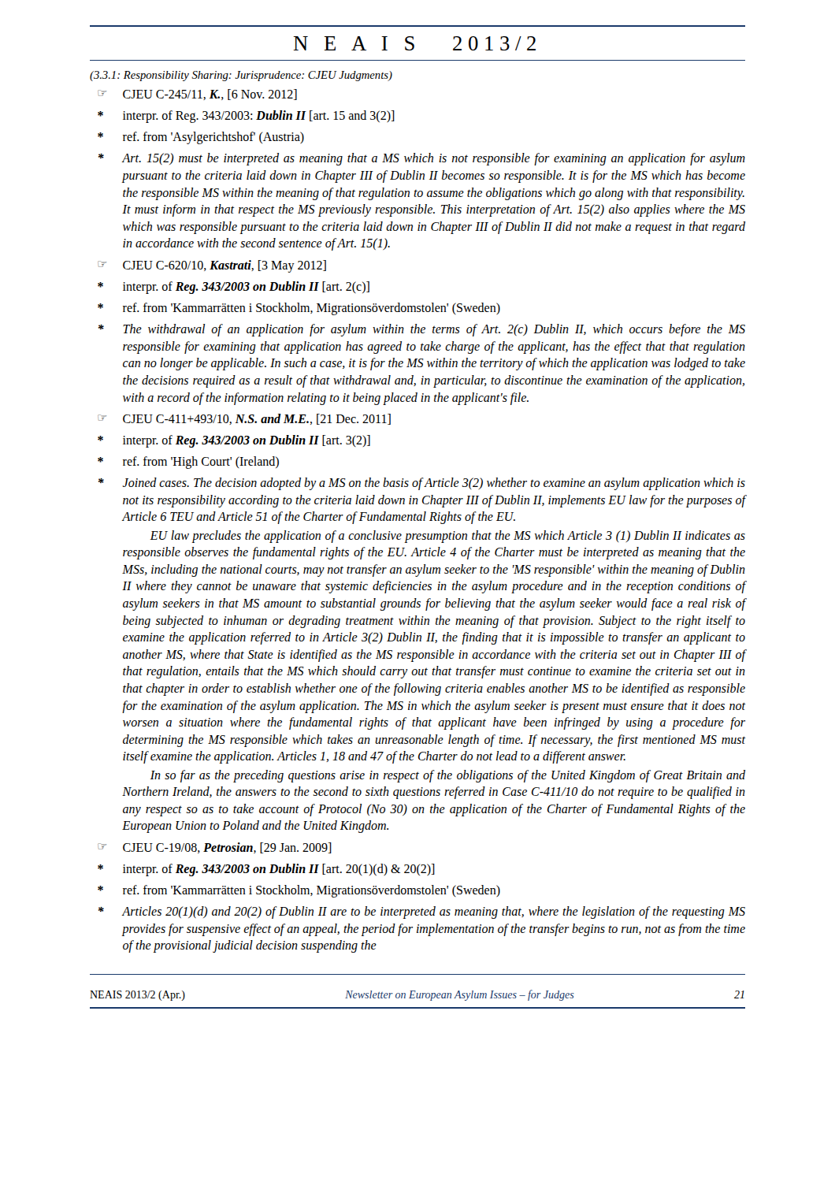N E A I S 2013/2
(3.3.1: Responsibility Sharing: Jurisprudence: CJEU Judgments)
☞CJEU C-245/11, K., [6 Nov. 2012]
*interpr. of Reg. 343/2003: Dublin II [art. 15 and 3(2)]
*ref. from 'Asylgerichtshof' (Austria)
*
Art. 15(2) must be interpreted as meaning that a MS which is not responsible for examining an application for asylum pursuant to the criteria laid down in Chapter III of Dublin II becomes so responsible. It is for the MS which has become the responsible MS within the meaning of that regulation to assume the obligations which go along with that responsibility. It must inform in that respect the MS previously responsible. This interpretation of Art. 15(2) also applies where the MS which was responsible pursuant to the criteria laid down in Chapter III of Dublin II did not make a request in that regard in accordance with the second sentence of Art. 15(1).
☞CJEU C-620/10, Kastrati, [3 May 2012]
*interpr. of Reg. 343/2003 on Dublin II [art. 2(c)]
*ref. from 'Kammarrätten i Stockholm, Migrationsöverdomstolen' (Sweden)
*
The withdrawal of an application for asylum within the terms of Art. 2(c) Dublin II, which occurs before the MS responsible for examining that application has agreed to take charge of the applicant, has the effect that that regulation can no longer be applicable. In such a case, it is for the MS within the territory of which the application was lodged to take the decisions required as a result of that withdrawal and, in particular, to discontinue the examination of the application, with a record of the information relating to it being placed in the applicant's file.
☞CJEU C-411+493/10, N.S. and M.E., [21 Dec. 2011]
*interpr. of Reg. 343/2003 on Dublin II [art. 3(2)]
*ref. from 'High Court' (Ireland)
*
Joined cases. The decision adopted by a MS on the basis of Article 3(2) whether to examine an asylum application which is not its responsibility according to the criteria laid down in Chapter III of Dublin II, implements EU law for the purposes of Article 6 TEU and Article 51 of the Charter of Fundamental Rights of the EU.
EU law precludes the application of a conclusive presumption that the MS which Article 3 (1) Dublin II indicates as responsible observes the fundamental rights of the EU. Article 4 of the Charter must be interpreted as meaning that the MSs, including the national courts, may not transfer an asylum seeker to the 'MS responsible' within the meaning of Dublin II where they cannot be unaware that systemic deficiencies in the asylum procedure and in the reception conditions of asylum seekers in that MS amount to substantial grounds for believing that the asylum seeker would face a real risk of being subjected to inhuman or degrading treatment within the meaning of that provision. Subject to the right itself to examine the application referred to in Article 3(2) Dublin II, the finding that it is impossible to transfer an applicant to another MS, where that State is identified as the MS responsible in accordance with the criteria set out in Chapter III of that regulation, entails that the MS which should carry out that transfer must continue to examine the criteria set out in that chapter in order to establish whether one of the following criteria enables another MS to be identified as responsible for the examination of the asylum application. The MS in which the asylum seeker is present must ensure that it does not worsen a situation where the fundamental rights of that applicant have been infringed by using a procedure for determining the MS responsible which takes an unreasonable length of time. If necessary, the first mentioned MS must itself examine the application. Articles 1, 18 and 47 of the Charter do not lead to a different answer.
In so far as the preceding questions arise in respect of the obligations of the United Kingdom of Great Britain and Northern Ireland, the answers to the second to sixth questions referred in Case C-411/10 do not require to be qualified in any respect so as to take account of Protocol (No 30) on the application of the Charter of Fundamental Rights of the European Union to Poland and the United Kingdom.
☞CJEU C-19/08, Petrosian, [29 Jan. 2009]
*interpr. of Reg. 343/2003 on Dublin II [art. 20(1)(d) & 20(2)]
*ref. from 'Kammarrätten i Stockholm, Migrationsöverdomstolen' (Sweden)
*
Articles 20(1)(d) and 20(2) of Dublin II are to be interpreted as meaning that, where the legislation of the requesting MS provides for suspensive effect of an appeal, the period for implementation of the transfer begins to run, not as from the time of the provisional judicial decision suspending the
NEAIS 2013/2 (Apr.) Newsletter on European Asylum Issues – for Judges 21